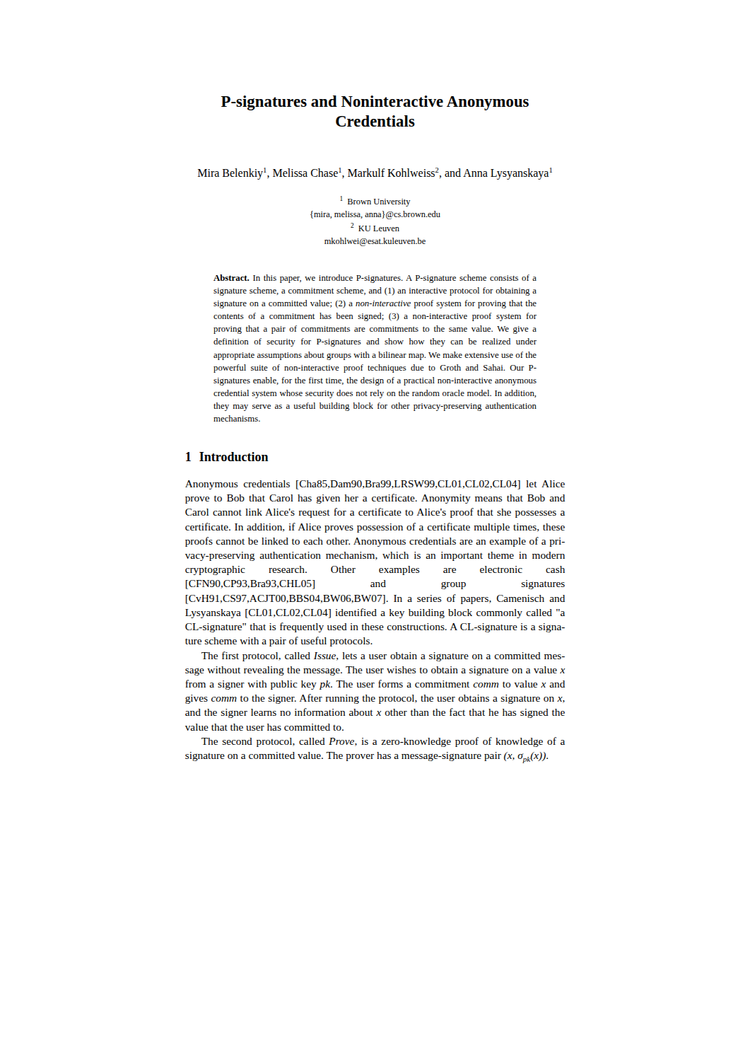P-signatures and Noninteractive Anonymous
Credentials
Mira Belenkiy1, Melissa Chase1, Markulf Kohlweiss2, and Anna Lysyanskaya1
1 Brown University
{mira, melissa, anna}@cs.brown.edu
2 KU Leuven
mkohlwei@esat.kuleuven.be
Abstract. In this paper, we introduce P-signatures. A P-signature scheme consists of a signature scheme, a commitment scheme, and (1) an interactive protocol for obtaining a signature on a committed value; (2) a non-interactive proof system for proving that the contents of a commitment has been signed; (3) a non-interactive proof system for proving that a pair of commitments are commitments to the same value. We give a definition of security for P-signatures and show how they can be realized under appropriate assumptions about groups with a bilinear map. We make extensive use of the powerful suite of non-interactive proof techniques due to Groth and Sahai. Our P-signatures enable, for the first time, the design of a practical non-interactive anonymous credential system whose security does not rely on the random oracle model. In addition, they may serve as a useful building block for other privacy-preserving authentication mechanisms.
1 Introduction
Anonymous credentials [Cha85,Dam90,Bra99,LRSW99,CL01,CL02,CL04] let Alice prove to Bob that Carol has given her a certificate. Anonymity means that Bob and Carol cannot link Alice's request for a certificate to Alice's proof that she possesses a certificate. In addition, if Alice proves possession of a certificate multiple times, these proofs cannot be linked to each other. Anonymous credentials are an example of a privacy-preserving authentication mechanism, which is an important theme in modern cryptographic research. Other examples are electronic cash [CFN90,CP93,Bra93,CHL05] and group signatures [CvH91,CS97,ACJT00,BBS04,BW06,BW07]. In a series of papers, Camenisch and Lysyanskaya [CL01,CL02,CL04] identified a key building block commonly called "a CL-signature" that is frequently used in these constructions. A CL-signature is a signature scheme with a pair of useful protocols.
The first protocol, called Issue, lets a user obtain a signature on a committed message without revealing the message. The user wishes to obtain a signature on a value x from a signer with public key pk. The user forms a commitment comm to value x and gives comm to the signer. After running the protocol, the user obtains a signature on x, and the signer learns no information about x other than the fact that he has signed the value that the user has committed to.
The second protocol, called Prove, is a zero-knowledge proof of knowledge of a signature on a committed value. The prover has a message-signature pair (x, σpk(x)).